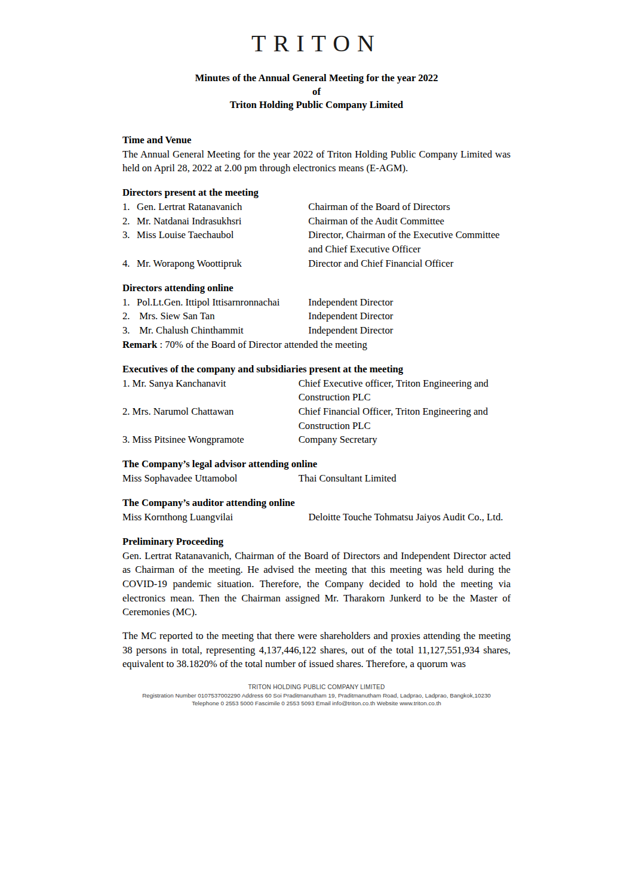TRITON
Minutes of the Annual General Meeting for the year 2022 of Triton Holding Public Company Limited
Time and Venue
The Annual General Meeting for the year 2022 of Triton Holding Public Company Limited was held on April 28, 2022 at 2.00 pm through electronics means (E-AGM).
Directors present at the meeting
| 1. | Gen. Lertrat Ratanavanich | Chairman of the Board of Directors |
| 2. | Mr. Natdanai Indrasukhsri | Chairman of the Audit Committee |
| 3. | Miss Louise Taechaubol | Director, Chairman of the Executive Committee and Chief Executive Officer |
| 4. | Mr. Worapong Woottipruk | Director and Chief Financial Officer |
Directors attending online
| 1. | Pol.Lt.Gen. Ittipol Ittisarnronnachai | Independent Director |
| 2. | Mrs. Siew San Tan | Independent Director |
| 3. | Mr. Chalush Chinthammit | Independent Director |
Remark : 70% of the Board of Director attended the meeting
Executives of the company and subsidiaries present at the meeting
| 1. Mr. Sanya Kanchanavit | Chief Executive officer, Triton Engineering and Construction PLC |
| 2. Mrs. Narumol Chattawan | Chief Financial Officer, Triton Engineering and Construction PLC |
| 3. Miss Pitsinee Wongpramote | Company Secretary |
The Company’s legal advisor attending online
| Miss Sophavadee Uttamobol | Thai Consultant Limited |
The Company’s auditor attending online
| Miss Kornthong Luangvilai | Deloitte Touche Tohmatsu Jaiyos Audit Co., Ltd. |
Preliminary Proceeding
Gen. Lertrat Ratanavanich, Chairman of the Board of Directors and Independent Director acted as Chairman of the meeting. He advised the meeting that this meeting was held during the COVID-19 pandemic situation. Therefore, the Company decided to hold the meeting via electronics mean. Then the Chairman assigned Mr. Tharakorn Junkerd to be the Master of Ceremonies (MC).
The MC reported to the meeting that there were shareholders and proxies attending the meeting 38 persons in total, representing 4,137,446,122 shares, out of the total 11,127,551,934 shares, equivalent to 38.1820% of the total number of issued shares. Therefore, a quorum was
TRITON HOLDING PUBLIC COMPANY LIMITED
Registration Number 0107537002290 Address 60 Soi Praditmanutham 19, Praditmanutham Road, Ladprao, Ladprao, Bangkok,10230
Telephone 0 2553 5000 Fascimile 0 2553 5093 Email info@triton.co.th Website www.triton.co.th